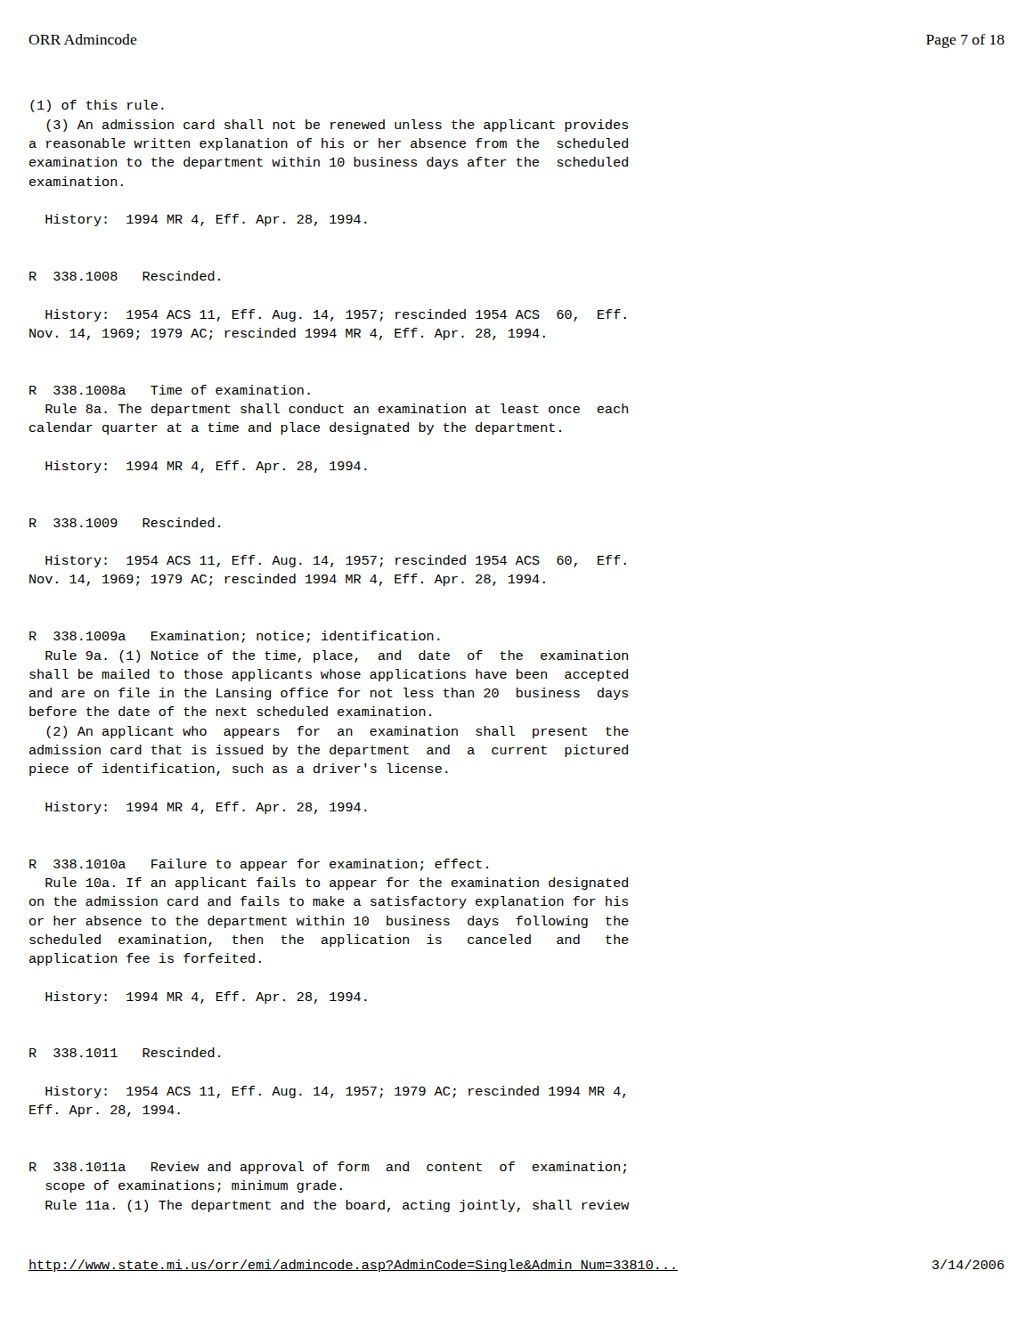ORR Admincode Page 7 of 18
(1) of this rule.
  (3) An admission card shall not be renewed unless the applicant provides
a reasonable written explanation of his or her absence from the  scheduled
examination to the department within 10 business days after the  scheduled
examination.

  History:  1994 MR 4, Eff. Apr. 28, 1994.


R  338.1008   Rescinded.

  History:  1954 ACS 11, Eff. Aug. 14, 1957; rescinded 1954 ACS  60,  Eff.
Nov. 14, 1969; 1979 AC; rescinded 1994 MR 4, Eff. Apr. 28, 1994.


R  338.1008a   Time of examination.
  Rule 8a. The department shall conduct an examination at least once  each
calendar quarter at a time and place designated by the department.

  History:  1994 MR 4, Eff. Apr. 28, 1994.


R  338.1009   Rescinded.

  History:  1954 ACS 11, Eff. Aug. 14, 1957; rescinded 1954 ACS  60,  Eff.
Nov. 14, 1969; 1979 AC; rescinded 1994 MR 4, Eff. Apr. 28, 1994.


R  338.1009a   Examination; notice; identification.
  Rule 9a. (1) Notice of the time, place,  and  date  of  the  examination
shall be mailed to those applicants whose applications have been  accepted
and are on file in the Lansing office for not less than 20  business  days
before the date of the next scheduled examination.
  (2) An applicant who  appears  for  an  examination  shall  present  the
admission card that is issued by the department  and  a  current  pictured
piece of identification, such as a driver's license.

  History:  1994 MR 4, Eff. Apr. 28, 1994.


R  338.1010a   Failure to appear for examination; effect.
  Rule 10a. If an applicant fails to appear for the examination designated
on the admission card and fails to make a satisfactory explanation for his
or her absence to the department within 10  business  days  following  the
scheduled  examination,  then  the  application  is   canceled   and   the
application fee is forfeited.

  History:  1994 MR 4, Eff. Apr. 28, 1994.


R  338.1011   Rescinded.

  History:  1954 ACS 11, Eff. Aug. 14, 1957; 1979 AC; rescinded 1994 MR 4,
Eff. Apr. 28, 1994.


R  338.1011a   Review and approval of form  and  content  of  examination;
  scope of examinations; minimum grade.
  Rule 11a. (1) The department and the board, acting jointly, shall review
http://www.state.mi.us/orr/emi/admincode.asp?AdminCode=Single&Admin_Num=33810... 3/14/2006